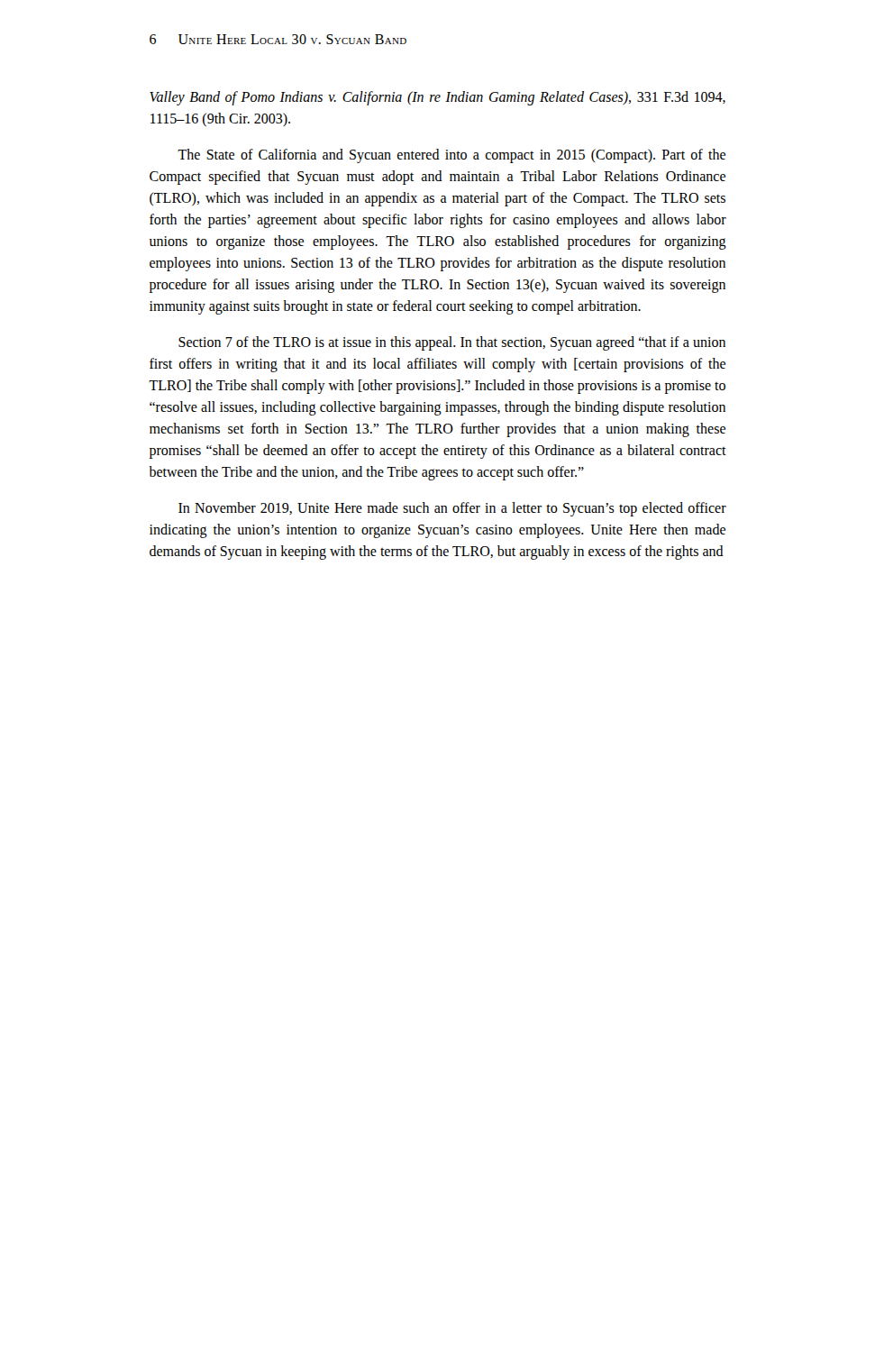6 Unite Here Local 30 v. Sycuan Band
Valley Band of Pomo Indians v. California (In re Indian Gaming Related Cases), 331 F.3d 1094, 1115–16 (9th Cir. 2003).
The State of California and Sycuan entered into a compact in 2015 (Compact). Part of the Compact specified that Sycuan must adopt and maintain a Tribal Labor Relations Ordinance (TLRO), which was included in an appendix as a material part of the Compact. The TLRO sets forth the parties’ agreement about specific labor rights for casino employees and allows labor unions to organize those employees. The TLRO also established procedures for organizing employees into unions. Section 13 of the TLRO provides for arbitration as the dispute resolution procedure for all issues arising under the TLRO. In Section 13(e), Sycuan waived its sovereign immunity against suits brought in state or federal court seeking to compel arbitration.
Section 7 of the TLRO is at issue in this appeal. In that section, Sycuan agreed “that if a union first offers in writing that it and its local affiliates will comply with [certain provisions of the TLRO] the Tribe shall comply with [other provisions].” Included in those provisions is a promise to “resolve all issues, including collective bargaining impasses, through the binding dispute resolution mechanisms set forth in Section 13.” The TLRO further provides that a union making these promises “shall be deemed an offer to accept the entirety of this Ordinance as a bilateral contract between the Tribe and the union, and the Tribe agrees to accept such offer.”
In November 2019, Unite Here made such an offer in a letter to Sycuan’s top elected officer indicating the union’s intention to organize Sycuan’s casino employees. Unite Here then made demands of Sycuan in keeping with the terms of the TLRO, but arguably in excess of the rights and